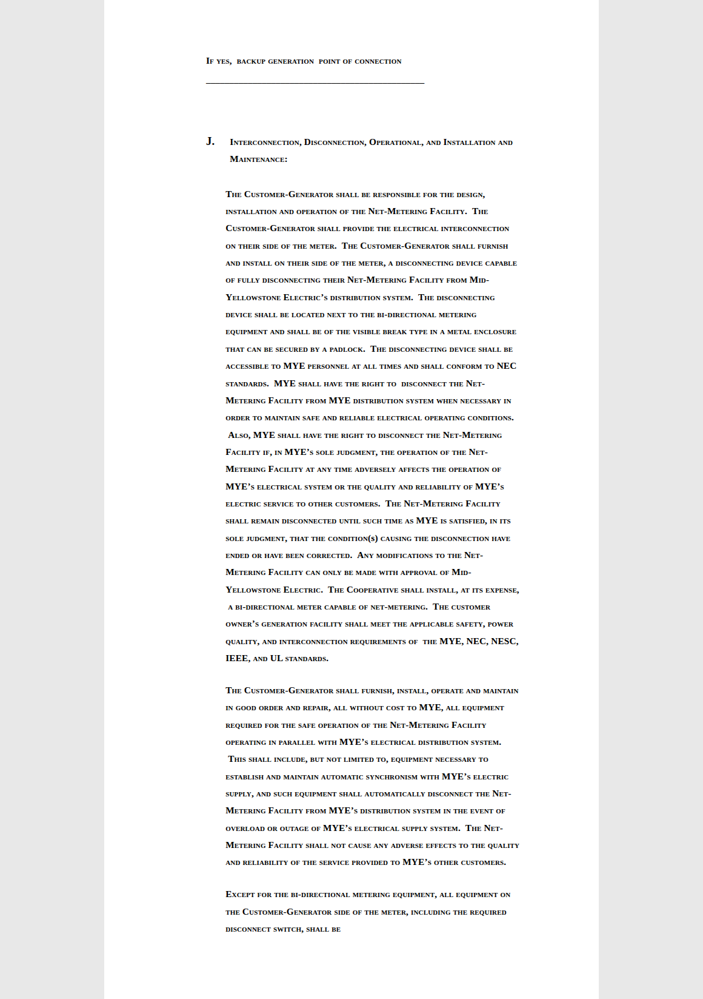If yes, backup generation point of connection _______________________________________________
J. Interconnection, Disconnection, Operational, and Installation and Maintenance:
The Customer-Generator shall be responsible for the design, installation and operation of the Net-Metering Facility. The Customer-Generator shall provide the electrical interconnection on their side of the meter. The Customer-Generator shall furnish and install on their side of the meter, a disconnecting device capable of fully disconnecting their Net-Metering Facility from Mid-Yellowstone Electric’s distribution system. The disconnecting device shall be located next to the bi-directional metering equipment and shall be of the visible break type in a metal enclosure that can be secured by a padlock. The disconnecting device shall be accessible to MYE personnel at all times and shall conform to NEC standards. MYE shall have the right to disconnect the Net-Metering Facility from MYE distribution system when necessary in order to maintain safe and reliable electrical operating conditions. Also, MYE shall have the right to disconnect the Net-Metering Facility if, in MYE’s sole judgment, the operation of the Net-Metering Facility at any time adversely affects the operation of MYE’s electrical system or the quality and reliability of MYE’s electric service to other customers. The Net-Metering Facility shall remain disconnected until such time as MYE is satisfied, in its sole judgment, that the condition(s) causing the disconnection have ended or have been corrected. Any modifications to the Net-Metering Facility can only be made with approval of Mid-Yellowstone Electric. The Cooperative shall install, at its expense, a bi-directional meter capable of net-metering. The customer owner’s generation facility shall meet the applicable safety, power quality, and interconnection requirements of the MYE, NEC, NESC, IEEE, and UL standards.
The Customer-Generator shall furnish, install, operate and maintain in good order and repair, all without cost to MYE, all equipment required for the safe operation of the Net-Metering Facility operating in parallel with MYE’s electrical distribution system. This shall include, but not limited to, equipment necessary to establish and maintain automatic synchronism with MYE’s electric supply, and such equipment shall automatically disconnect the Net-Metering Facility from MYE’s distribution system in the event of overload or outage of MYE’s electrical supply system. The Net-Metering Facility shall not cause any adverse effects to the quality and reliability of the service provided to MYE’s other customers.
Except for the bi-directional metering equipment, all equipment on the Customer-Generator side of the meter, including the required disconnect switch, shall be